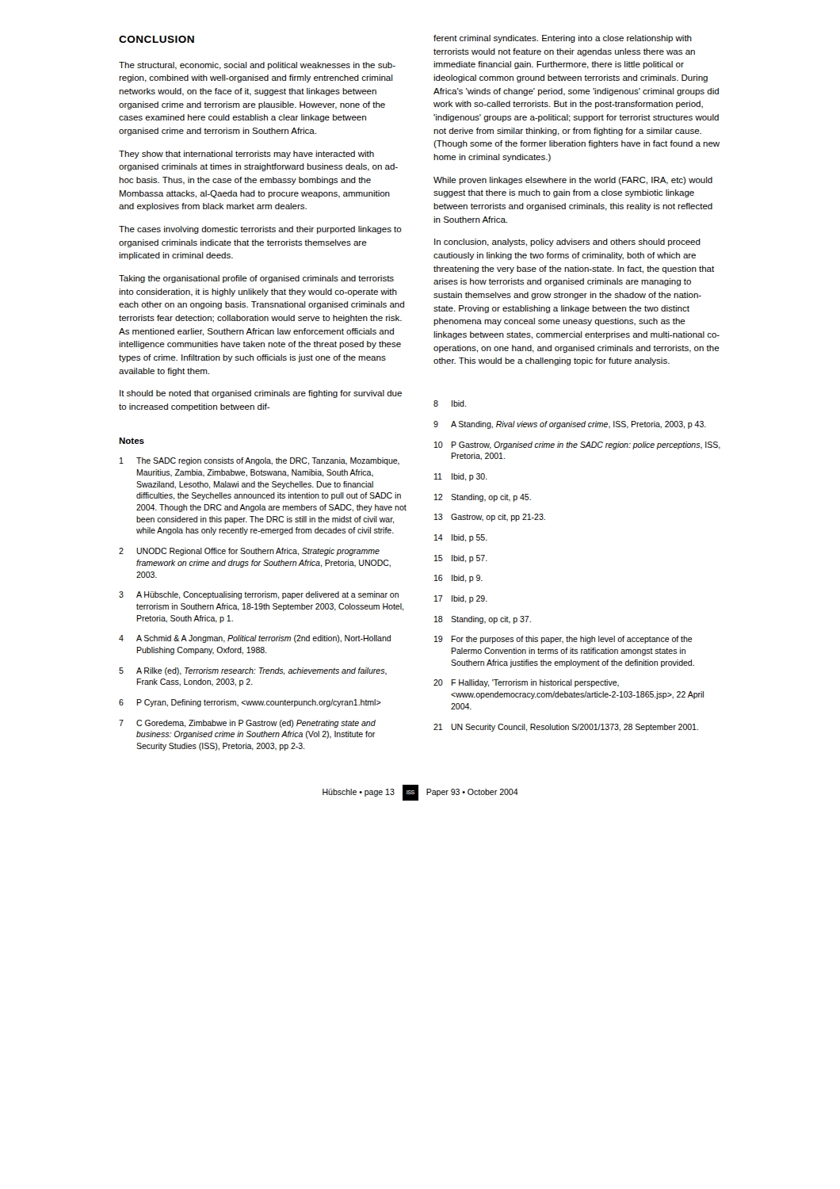CONCLUSION
The structural, economic, social and political weaknesses in the sub-region, combined with well-organised and firmly entrenched criminal networks would, on the face of it, suggest that linkages between organised crime and terrorism are plausible. However, none of the cases examined here could establish a clear linkage between organised crime and terrorism in Southern Africa.
They show that international terrorists may have interacted with organised criminals at times in straightforward business deals, on ad-hoc basis. Thus, in the case of the embassy bombings and the Mombassa attacks, al-Qaeda had to procure weapons, ammunition and explosives from black market arm dealers.
The cases involving domestic terrorists and their purported linkages to organised criminals indicate that the terrorists themselves are implicated in criminal deeds.
Taking the organisational profile of organised criminals and terrorists into consideration, it is highly unlikely that they would co-operate with each other on an ongoing basis. Transnational organised criminals and terrorists fear detection; collaboration would serve to heighten the risk. As mentioned earlier, Southern African law enforcement officials and intelligence communities have taken note of the threat posed by these types of crime. Infiltration by such officials is just one of the means available to fight them.
It should be noted that organised criminals are fighting for survival due to increased competition between dif-
Notes
1 The SADC region consists of Angola, the DRC, Tanzania, Mozambique, Mauritius, Zambia, Zimbabwe, Botswana, Namibia, South Africa, Swaziland, Lesotho, Malawi and the Seychelles. Due to financial difficulties, the Seychelles announced its intention to pull out of SADC in 2004. Though the DRC and Angola are members of SADC, they have not been considered in this paper. The DRC is still in the midst of civil war, while Angola has only recently re-emerged from decades of civil strife.
2 UNODC Regional Office for Southern Africa, Strategic programme framework on crime and drugs for Southern Africa, Pretoria, UNODC, 2003.
3 A Hübschle, Conceptualising terrorism, paper delivered at a seminar on terrorism in Southern Africa, 18-19th September 2003, Colosseum Hotel, Pretoria, South Africa, p 1.
4 A Schmid & A Jongman, Political terrorism (2nd edition), Nort-Holland Publishing Company, Oxford, 1988.
5 A Rilke (ed), Terrorism research: Trends, achievements and failures, Frank Cass, London, 2003, p 2.
6 P Cyran, Defining terrorism, <www.counterpunch.org/cyran1.html>
7 C Goredema, Zimbabwe in P Gastrow (ed) Penetrating state and business: Organised crime in Southern Africa (Vol 2), Institute for Security Studies (ISS), Pretoria, 2003, pp 2-3.
ferent criminal syndicates. Entering into a close relationship with terrorists would not feature on their agendas unless there was an immediate financial gain. Furthermore, there is little political or ideological common ground between terrorists and criminals. During Africa's 'winds of change' period, some 'indigenous' criminal groups did work with so-called terrorists. But in the post-transformation period, 'indigenous' groups are a-political; support for terrorist structures would not derive from similar thinking, or from fighting for a similar cause. (Though some of the former liberation fighters have in fact found a new home in criminal syndicates.)
While proven linkages elsewhere in the world (FARC, IRA, etc) would suggest that there is much to gain from a close symbiotic linkage between terrorists and organised criminals, this reality is not reflected in Southern Africa.
In conclusion, analysts, policy advisers and others should proceed cautiously in linking the two forms of criminality, both of which are threatening the very base of the nation-state. In fact, the question that arises is how terrorists and organised criminals are managing to sustain themselves and grow stronger in the shadow of the nation-state. Proving or establishing a linkage between the two distinct phenomena may conceal some uneasy questions, such as the linkages between states, commercial enterprises and multi-national co-operations, on one hand, and organised criminals and terrorists, on the other. This would be a challenging topic for future analysis.
8 Ibid.
9 A Standing, Rival views of organised crime, ISS, Pretoria, 2003, p 43.
10 P Gastrow, Organised crime in the SADC region: police perceptions, ISS, Pretoria, 2001.
11 Ibid, p 30.
12 Standing, op cit, p 45.
13 Gastrow, op cit, pp 21-23.
14 Ibid, p 55.
15 Ibid, p 57.
16 Ibid, p 9.
17 Ibid, p 29.
18 Standing, op cit, p 37.
19 For the purposes of this paper, the high level of acceptance of the Palermo Convention in terms of its ratification amongst states in Southern Africa justifies the employment of the definition provided.
20 F Halliday, 'Terrorism in historical perspective, <www.opendemocracy.com/debates/article-2-103-1865.jsp>, 22 April 2004.
21 UN Security Council, Resolution S/2001/1373, 28 September 2001.
Hübschle • page 13 ISS Paper 93 • October 2004